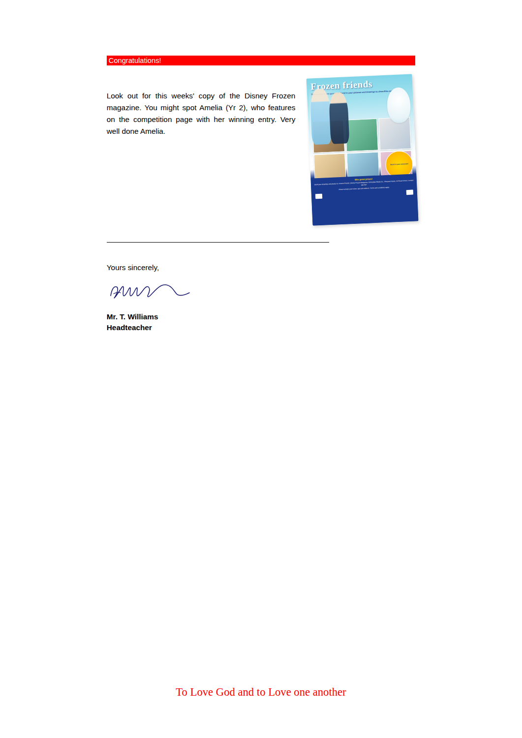Congratulations!
Look out for this weeks' copy of the Disney Frozen magazine. You might spot Amelia (Yr 2), who features on the competition page with her winning entry. Very well done Amelia.
Frozen friends
These pictures are gorgeous! Send in your pictures and drawings to show Elsa and Anna too!
Send in your pictures!
Win great prizes!
Send your drawings and photos to: Frozen Friends, Disney Frozen Magazine, Immediate Media Co., Vineyard House, 44 Brook Green, London W6 7BT
Please include your name, age and address. Terms and conditions apply.
Yours sincerely,
Mr. T. Williams
Headteacher
To Love God and to Love one another